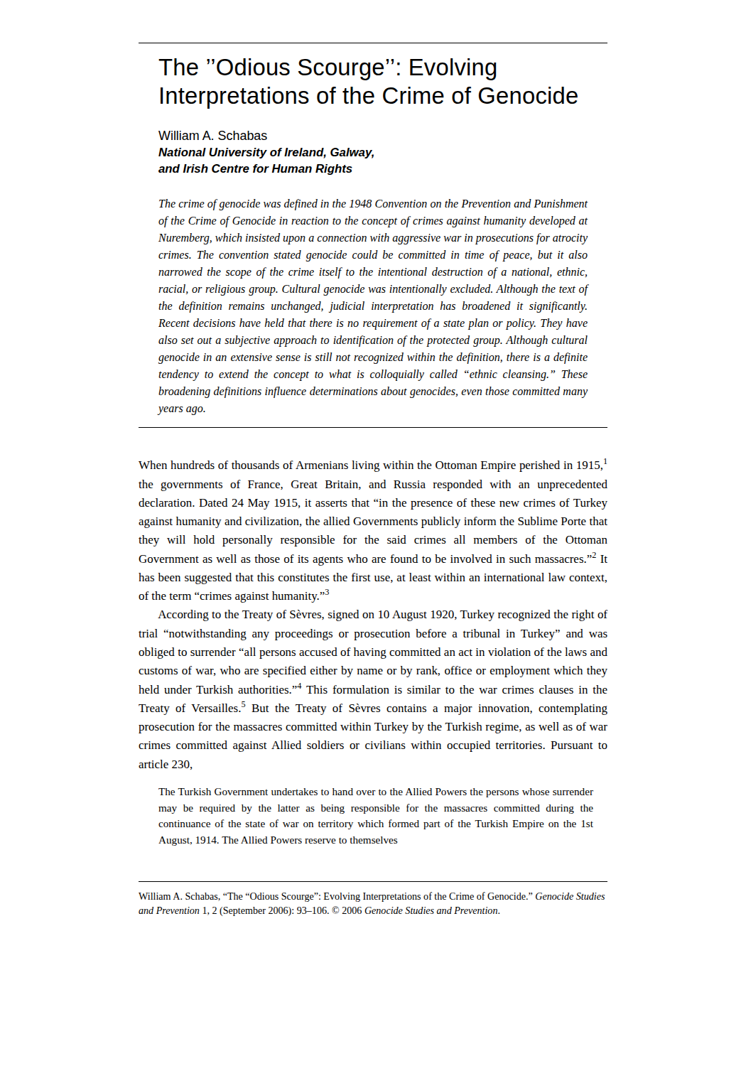The ’’Odious Scourge’’: Evolving
Interpretations of the Crime of Genocide
William A. Schabas
National University of Ireland, Galway,
and Irish Centre for Human Rights
The crime of genocide was defined in the 1948 Convention on the Prevention and Punishment of the Crime of Genocide in reaction to the concept of crimes against humanity developed at Nuremberg, which insisted upon a connection with aggressive war in prosecutions for atrocity crimes. The convention stated genocide could be committed in time of peace, but it also narrowed the scope of the crime itself to the intentional destruction of a national, ethnic, racial, or religious group. Cultural genocide was intentionally excluded. Although the text of the definition remains unchanged, judicial interpretation has broadened it significantly. Recent decisions have held that there is no requirement of a state plan or policy. They have also set out a subjective approach to identification of the protected group. Although cultural genocide in an extensive sense is still not recognized within the definition, there is a definite tendency to extend the concept to what is colloquially called “ethnic cleansing.” These broadening definitions influence determinations about genocides, even those committed many years ago.
When hundreds of thousands of Armenians living within the Ottoman Empire perished in 1915,1 the governments of France, Great Britain, and Russia responded with an unprecedented declaration. Dated 24 May 1915, it asserts that “in the presence of these new crimes of Turkey against humanity and civilization, the allied Governments publicly inform the Sublime Porte that they will hold personally responsible for the said crimes all members of the Ottoman Government as well as those of its agents who are found to be involved in such massacres.”2 It has been suggested that this constitutes the first use, at least within an international law context, of the term “crimes against humanity.”3
According to the Treaty of Sèvres, signed on 10 August 1920, Turkey recognized the right of trial “notwithstanding any proceedings or prosecution before a tribunal in Turkey” and was obliged to surrender “all persons accused of having committed an act in violation of the laws and customs of war, who are specified either by name or by rank, office or employment which they held under Turkish authorities.”4 This formulation is similar to the war crimes clauses in the Treaty of Versailles.5 But the Treaty of Sèvres contains a major innovation, contemplating prosecution for the massacres committed within Turkey by the Turkish regime, as well as of war crimes committed against Allied soldiers or civilians within occupied territories. Pursuant to article 230,
The Turkish Government undertakes to hand over to the Allied Powers the persons whose surrender may be required by the latter as being responsible for the massacres committed during the continuance of the state of war on territory which formed part of the Turkish Empire on the 1st August, 1914. The Allied Powers reserve to themselves
William A. Schabas, “The “Odious Scourge”: Evolving Interpretations of the Crime of Genocide.” Genocide Studies and Prevention 1, 2 (September 2006): 93–106. © 2006 Genocide Studies and Prevention.